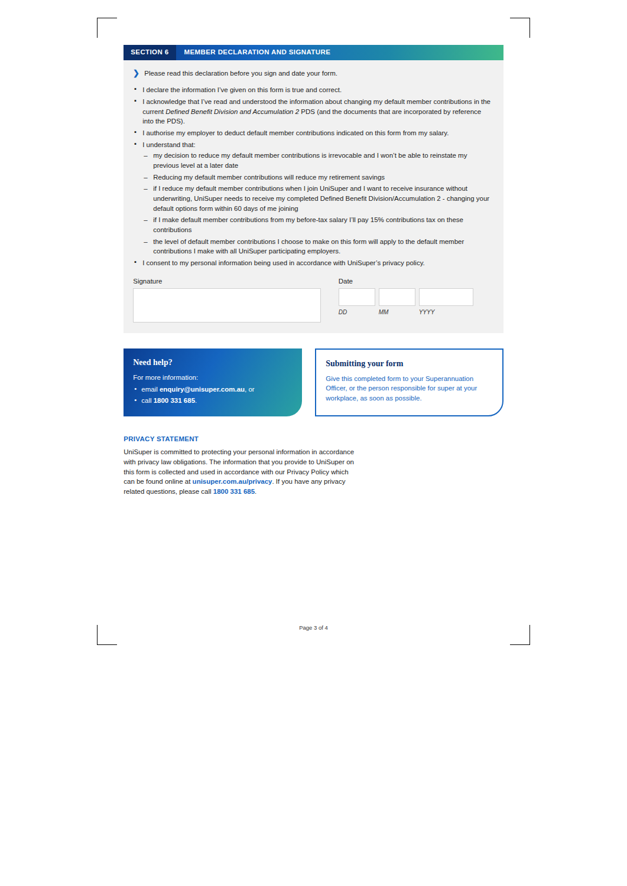SECTION 6
MEMBER DECLARATION AND SIGNATURE
❯ Please read this declaration before you sign and date your form.
I declare the information I’ve given on this form is true and correct.
I acknowledge that I’ve read and understood the information about changing my default member contributions in the current Defined Benefit Division and Accumulation 2 PDS (and the documents that are incorporated by reference into the PDS).
I authorise my employer to deduct default member contributions indicated on this form from my salary.
I understand that:
my decision to reduce my default member contributions is irrevocable and I won’t be able to reinstate my previous level at a later date
Reducing my default member contributions will reduce my retirement savings
if I reduce my default member contributions when I join UniSuper and I want to receive insurance without underwriting, UniSuper needs to receive my completed Defined Benefit Division/Accumulation 2 - changing your default options form within 60 days of me joining
if I make default member contributions from my before-tax salary I’ll pay 15% contributions tax on these contributions
the level of default member contributions I choose to make on this form will apply to the default member contributions I make with all UniSuper participating employers.
I consent to my personal information being used in accordance with UniSuper’s privacy policy.
Signature
Date
DD MM YYYY
Need help?
For more information:
email enquiry@unisuper.com.au, or
call 1800 331 685.
Submitting your form
Give this completed form to your Superannuation Officer, or the person responsible for super at your workplace, as soon as possible.
Privacy statement
UniSuper is committed to protecting your personal information in accordance with privacy law obligations. The information that you provide to UniSuper on this form is collected and used in accordance with our Privacy Policy which can be found online at unisuper.com.au/privacy. If you have any privacy related questions, please call 1800 331 685.
Page 3 of 4